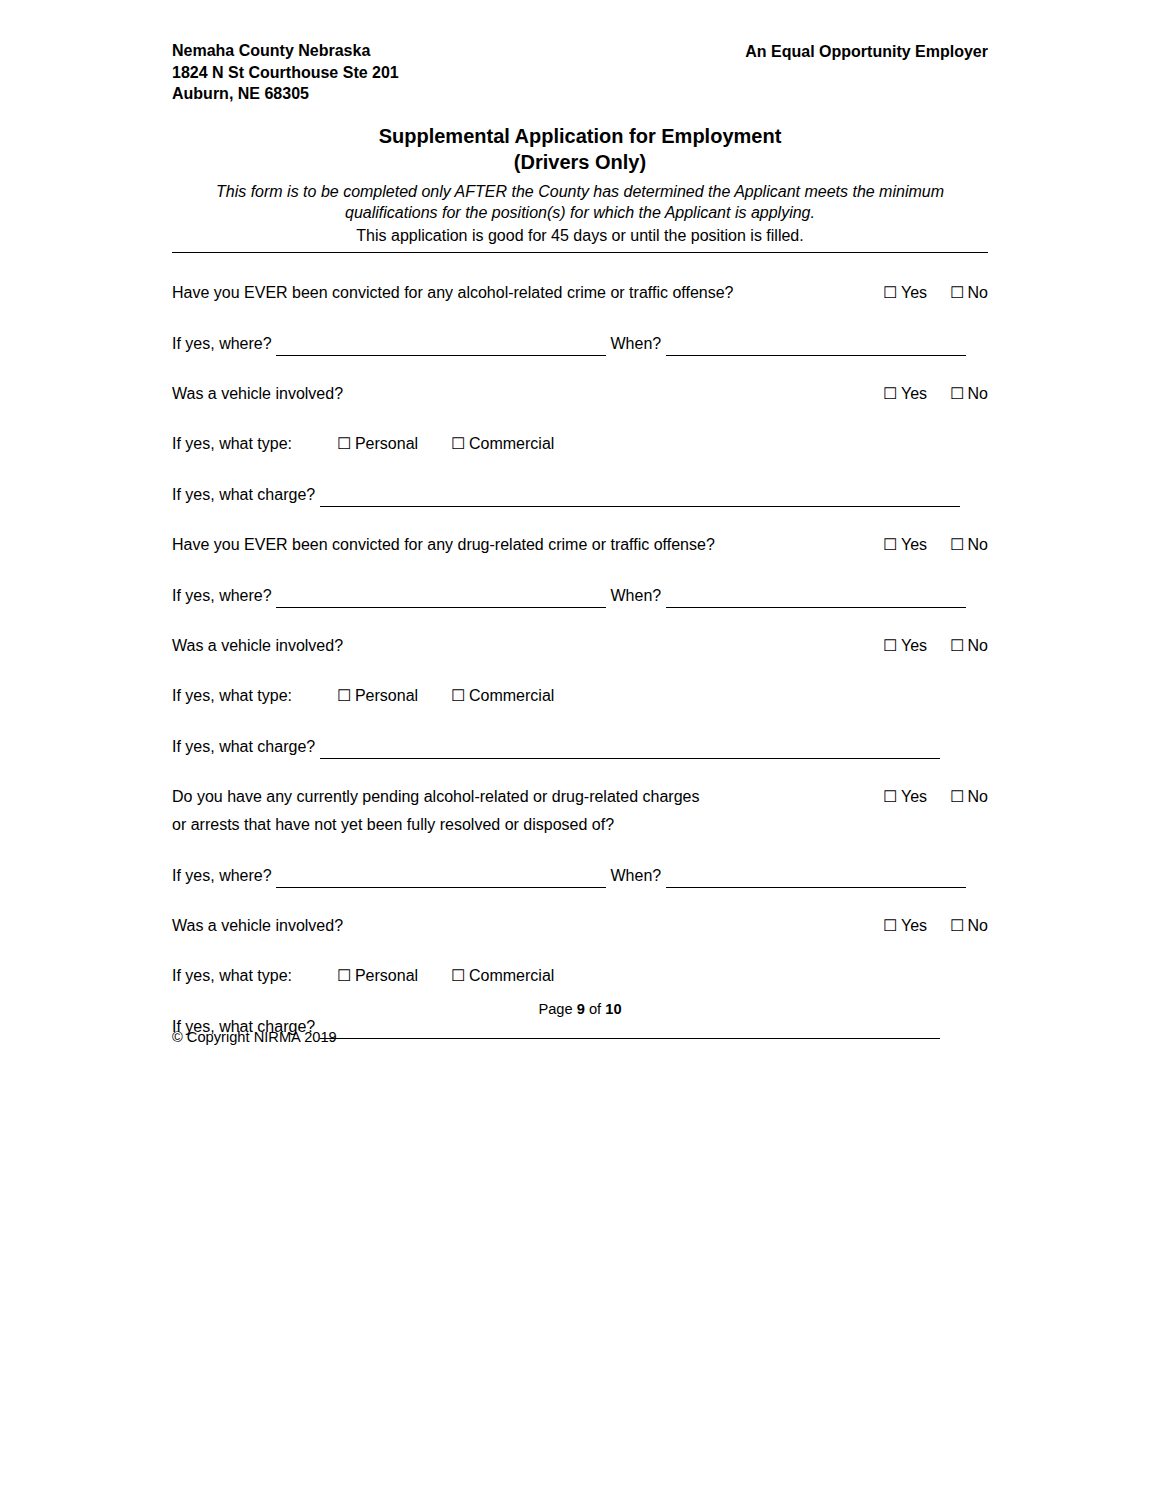Nemaha County Nebraska
1824 N St Courthouse Ste 201
Auburn, NE 68305
An Equal Opportunity Employer
Supplemental Application for Employment (Drivers Only)
This form is to be completed only AFTER the County has determined the Applicant meets the minimum qualifications for the position(s) for which the Applicant is applying.
This application is good for 45 days or until the position is filled.
Have you EVER been convicted for any alcohol-related crime or traffic offense?
☐Yes ☐No
If yes, where? When?
Was a vehicle involved?
☐Yes ☐No
If yes, what type: ☐ Personal ☐ Commercial
If yes, what charge?
Have you EVER been convicted for any drug-related crime or traffic offense?
☐Yes ☐No
If yes, where? When?
Was a vehicle involved?
☐Yes ☐No
If yes, what type: ☐ Personal ☐ Commercial
If yes, what charge?
Do you have any currently pending alcohol-related or drug-related charges
☐Yes ☐No
or arrests that have not yet been fully resolved or disposed of?
If yes, where? When?
Was a vehicle involved?
☐Yes ☐No
If yes, what type: ☐ Personal ☐ Commercial
If yes, what charge?
Page 9 of 10
© Copyright NIRMA 2019